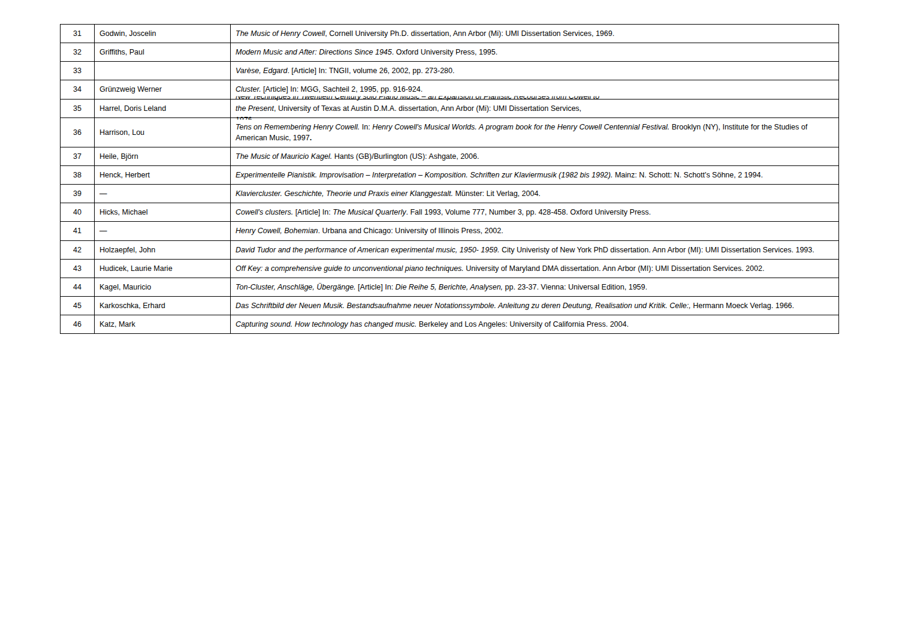| 31 | Godwin, Joscelin | The Music of Henry Cowell , Cornell University Ph.D. dissertation, Ann Arbor (Mi): UMI Dissertation Services, 1969. |
| 32 | Griffiths, Paul | Modern Music and After: Directions Since 1945 . Oxford University Press, 1995. |
| 33 | | Varèse, Edgard . [Article] In: TNGII, volume 26, 2002, pp. 273-280. |
| 34 | Grünzweig Werner | Cluster. [Article] In: MGG, Sachteil 2, 1995, pp. 916-924. |
| 35 | Harrel, Doris Leland | New Techniques in Twentieth Century solo Piano Music – an Expansion of Pianistic Recourses from Cowell to the Present , University of Texas at Austin D.M.A. dissertation, Ann Arbor (Mi): UMI Dissertation Services, 1976. |
| 36 | Harrison, Lou | Tens on Remembering Henry Cowell. In: Henry Cowell's Musical Worlds. A program book for the Henry Cowell Centennial Festival. Brooklyn (NY), Institute for the Studies of American Music, 1997 . |
| 37 | Heile, Björn | The Music of Mauricio Kagel. Hants (GB)/Burlington (US): Ashgate, 2006. |
| 38 | Henck, Herbert | Experimentelle Pianistik. Improvisation – Interpretation – Komposition. Schriften zur Klaviermusik (1982 bis 1992). Mainz: N. Schott: N. Schott's Söhne, 2 1994. |
| 39 | — | Klaviercluster. Geschichte, Theorie und Praxis einer Klanggestalt. Münster: Lit Verlag, 2004. |
| 40 | Hicks, Michael | Cowell's clusters. [Article] In: The Musical Quarterly . Fall 1993, Volume 777, Number 3, pp. 428-458. Oxford University Press. |
| 41 | — | Henry Cowell, Bohemian . Urbana and Chicago: University of Illinois Press, 2002. |
| 42 | Holzaepfel, John | David Tudor and the performance of American experimental music, 1950- 1959. City Univeristy of New York PhD dissertation. Ann Arbor (MI): UMI Dissertation Services. 1993. |
| 43 | Hudicek, Laurie Marie | Off Key: a comprehensive guide to unconventional piano techniques. University of Maryland DMA dissertation. Ann Arbor (MI): UMI Dissertation Services. 2002. |
| 44 | Kagel, Mauricio | Ton-Cluster, Anschläge, Übergänge. [Article] In: Die Reihe 5, Berichte, Analysen, pp. 23-37. Vienna: Universal Edition, 1959. |
| 45 | Karkoschka, Erhard | Das Schriftbild der Neuen Musik. Bestandsaufnahme neuer Notationssymbole. Anleitung zu deren Deutung, Realisation und Kritik. Celle:, Hermann Moeck Verlag. 1966. |
| 46 | Katz, Mark | Capturing sound. How technology has changed music. Berkeley and Los Angeles: University of California Press. 2004. |